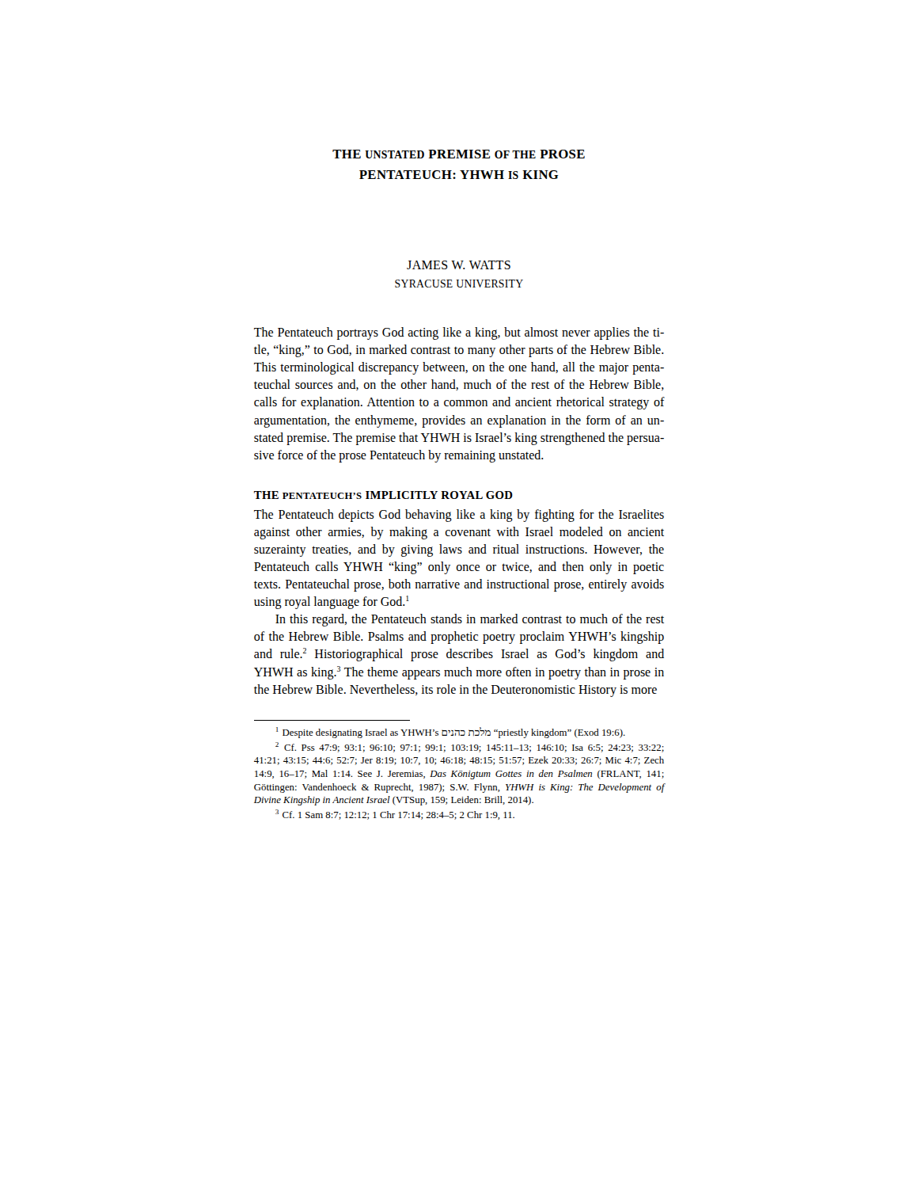The UNSTATED Premise OF THE Prose
Pentateuch: YHWH IS King
James W. Watts
Syracuse University
The Pentateuch portrays God acting like a king, but almost never applies the title, “king,” to God, in marked contrast to many other parts of the Hebrew Bible. This terminological discrepancy between, on the one hand, all the major pentateuchal sources and, on the other hand, much of the rest of the Hebrew Bible, calls for explanation. Attention to a common and ancient rhetorical strategy of argumentation, the enthymeme, provides an explanation in the form of an unstated premise. The premise that YHWH is Israel’s king strengthened the persuasive force of the prose Pentateuch by remaining unstated.
The PENTATEUCH’S Implicitly Royal God
The Pentateuch depicts God behaving like a king by fighting for the Israelites against other armies, by making a covenant with Israel modeled on ancient suzerainty treaties, and by giving laws and ritual instructions. However, the Pentateuch calls YHWH “king” only once or twice, and then only in poetic texts. Pentateuchal prose, both narrative and instructional prose, entirely avoids using royal language for God.1
In this regard, the Pentateuch stands in marked contrast to much of the rest of the Hebrew Bible. Psalms and prophetic poetry proclaim YHWH’s kingship and rule.2 Historiographical prose describes Israel as God’s kingdom and YHWH as king.3 The theme appears much more often in poetry than in prose in the Hebrew Bible. Nevertheless, its role in the Deuteronomistic History is more
1 Despite designating Israel as YHWH’s מלכת כהנים “priestly kingdom” (Exod 19:6).
2 Cf. Pss 47:9; 93:1; 96:10; 97:1; 99:1; 103:19; 145:11–13; 146:10; Isa 6:5; 24:23; 33:22; 41:21; 43:15; 44:6; 52:7; Jer 8:19; 10:7, 10; 46:18; 48:15; 51:57; Ezek 20:33; 26:7; Mic 4:7; Zech 14:9, 16–17; Mal 1:14. See J. Jeremias, Das Königtum Gottes in den Psalmen (FRLANT, 141; Göttingen: Vandenhoeck & Ruprecht, 1987); S.W. Flynn, YHWH is King: The Development of Divine Kingship in Ancient Israel (VTSup, 159; Leiden: Brill, 2014).
3 Cf. 1 Sam 8:7; 12:12; 1 Chr 17:14; 28:4–5; 2 Chr 1:9, 11.